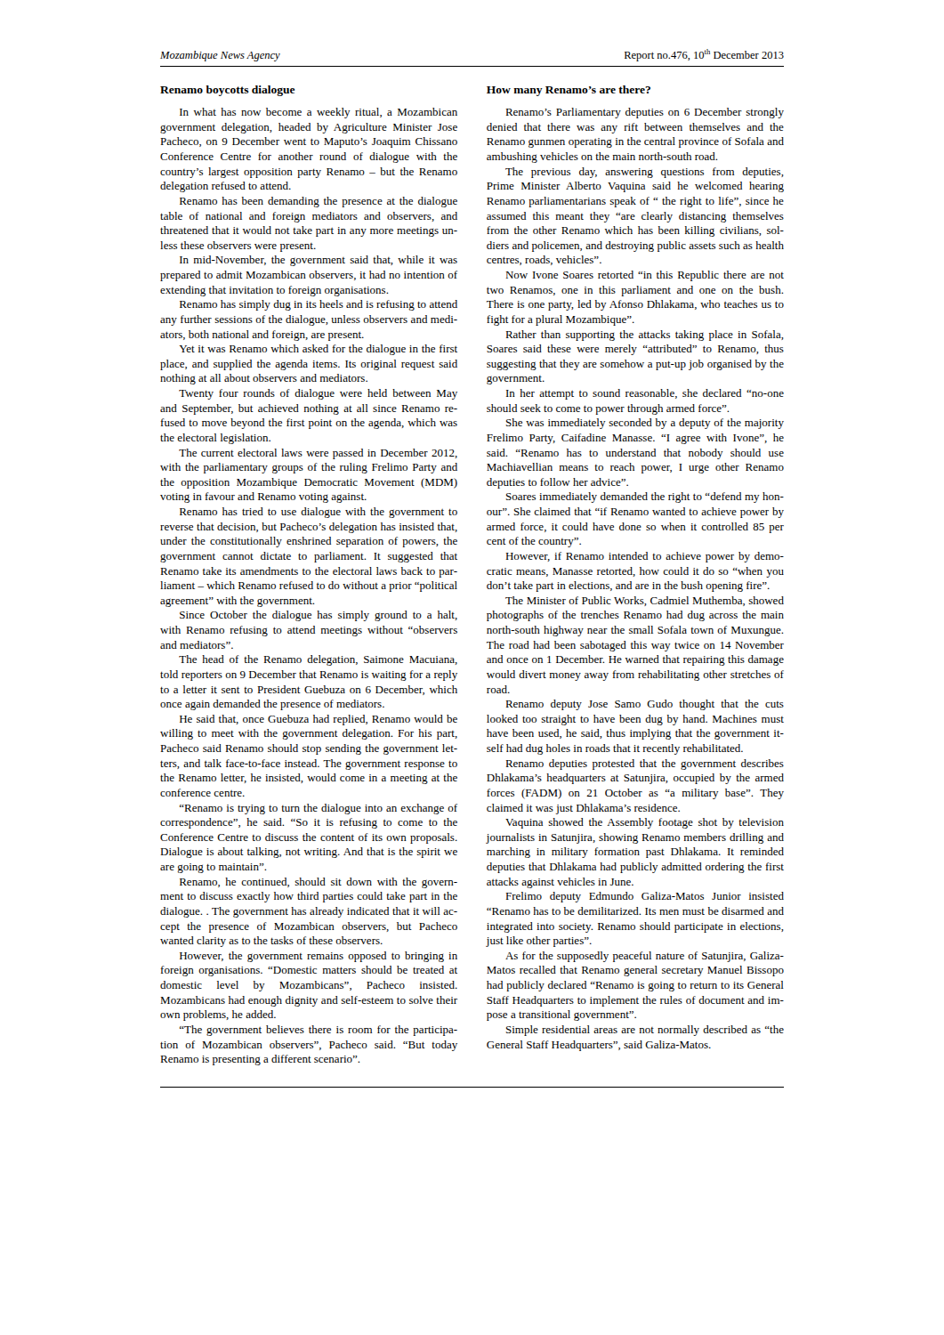Mozambique News Agency
Report no.476, 10th December 2013
Renamo boycotts dialogue
In what has now become a weekly ritual, a Mozambican government delegation, headed by Agriculture Minister Jose Pacheco, on 9 December went to Maputo’s Joaquim Chissano Conference Centre for another round of dialogue with the country’s largest opposition party Renamo – but the Renamo delegation refused to attend.
Renamo has been demanding the presence at the dialogue table of national and foreign mediators and observers, and threatened that it would not take part in any more meetings unless these observers were present.
In mid-November, the government said that, while it was prepared to admit Mozambican observers, it had no intention of extending that invitation to foreign organisations.
Renamo has simply dug in its heels and is refusing to attend any further sessions of the dialogue, unless observers and mediators, both national and foreign, are present.
Yet it was Renamo which asked for the dialogue in the first place, and supplied the agenda items. Its original request said nothing at all about observers and mediators.
Twenty four rounds of dialogue were held between May and September, but achieved nothing at all since Renamo refused to move beyond the first point on the agenda, which was the electoral legislation.
The current electoral laws were passed in December 2012, with the parliamentary groups of the ruling Frelimo Party and the opposition Mozambique Democratic Movement (MDM) voting in favour and Renamo voting against.
Renamo has tried to use dialogue with the government to reverse that decision, but Pacheco’s delegation has insisted that, under the constitutionally enshrined separation of powers, the government cannot dictate to parliament. It suggested that Renamo take its amendments to the electoral laws back to parliament – which Renamo refused to do without a prior “political agreement” with the government.
Since October the dialogue has simply ground to a halt, with Renamo refusing to attend meetings without “observers and mediators”.
The head of the Renamo delegation, Saimone Macuiana, told reporters on 9 December that Renamo is waiting for a reply to a letter it sent to President Guebuza on 6 December, which once again demanded the presence of mediators.
He said that, once Guebuza had replied, Renamo would be willing to meet with the government delegation. For his part, Pacheco said Renamo should stop sending the government letters, and talk face-to-face instead. The government response to the Renamo letter, he insisted, would come in a meeting at the conference centre.
“Renamo is trying to turn the dialogue into an exchange of correspondence”, he said. “So it is refusing to come to the Conference Centre to discuss the content of its own proposals. Dialogue is about talking, not writing. And that is the spirit we are going to maintain”.
Renamo, he continued, should sit down with the government to discuss exactly how third parties could take part in the dialogue. . The government has already indicated that it will accept the presence of Mozambican observers, but Pacheco wanted clarity as to the tasks of these observers.
However, the government remains opposed to bringing in foreign organisations. “Domestic matters should be treated at domestic level by Mozambicans”, Pacheco insisted. Mozambicans had enough dignity and self-esteem to solve their own problems, he added.
“The government believes there is room for the participation of Mozambican observers”, Pacheco said. “But today Renamo is presenting a different scenario”.
How many Renamo’s are there?
Renamo’s Parliamentary deputies on 6 December strongly denied that there was any rift between themselves and the Renamo gunmen operating in the central province of Sofala and ambushing vehicles on the main north-south road.
The previous day, answering questions from deputies, Prime Minister Alberto Vaquina said he welcomed hearing Renamo parliamentarians speak of “ the right to life”, since he assumed this meant they “are clearly distancing themselves from the other Renamo which has been killing civilians, soldiers and policemen, and destroying public assets such as health centres, roads, vehicles”.
Now Ivone Soares retorted “in this Republic there are not two Renamos, one in this parliament and one on the bush. There is one party, led by Afonso Dhlakama, who teaches us to fight for a plural Mozambique”.
Rather than supporting the attacks taking place in Sofala, Soares said these were merely “attributed” to Renamo, thus suggesting that they are somehow a put-up job organised by the government.
In her attempt to sound reasonable, she declared “no-one should seek to come to power through armed force”.
She was immediately seconded by a deputy of the majority Frelimo Party, Caifadine Manasse. “I agree with Ivone”, he said. “Renamo has to understand that nobody should use Machiavellian means to reach power, I urge other Renamo deputies to follow her advice”.
Soares immediately demanded the right to “defend my honour”. She claimed that “if Renamo wanted to achieve power by armed force, it could have done so when it controlled 85 per cent of the country”.
However, if Renamo intended to achieve power by democratic means, Manasse retorted, how could it do so “when you don’t take part in elections, and are in the bush opening fire”.
The Minister of Public Works, Cadmiel Muthemba, showed photographs of the trenches Renamo had dug across the main north-south highway near the small Sofala town of Muxungue. The road had been sabotaged this way twice on 14 November and once on 1 December. He warned that repairing this damage would divert money away from rehabilitating other stretches of road.
Renamo deputy Jose Samo Gudo thought that the cuts looked too straight to have been dug by hand. Machines must have been used, he said, thus implying that the government itself had dug holes in roads that it recently rehabilitated.
Renamo deputies protested that the government describes Dhlakama’s headquarters at Satunjira, occupied by the armed forces (FADM) on 21 October as “a military base”. They claimed it was just Dhlakama’s residence.
Vaquina showed the Assembly footage shot by television journalists in Satunjira, showing Renamo members drilling and marching in military formation past Dhlakama. It reminded deputies that Dhlakama had publicly admitted ordering the first attacks against vehicles in June.
Frelimo deputy Edmundo Galiza-Matos Junior insisted “Renamo has to be demilitarized. Its men must be disarmed and integrated into society. Renamo should participate in elections, just like other parties”.
As for the supposedly peaceful nature of Satunjira, Galiza-Matos recalled that Renamo general secretary Manuel Bissopo had publicly declared “Renamo is going to return to its General Staff Headquarters to implement the rules of document and impose a transitional government”.
Simple residential areas are not normally described as “the General Staff Headquarters”, said Galiza-Matos.